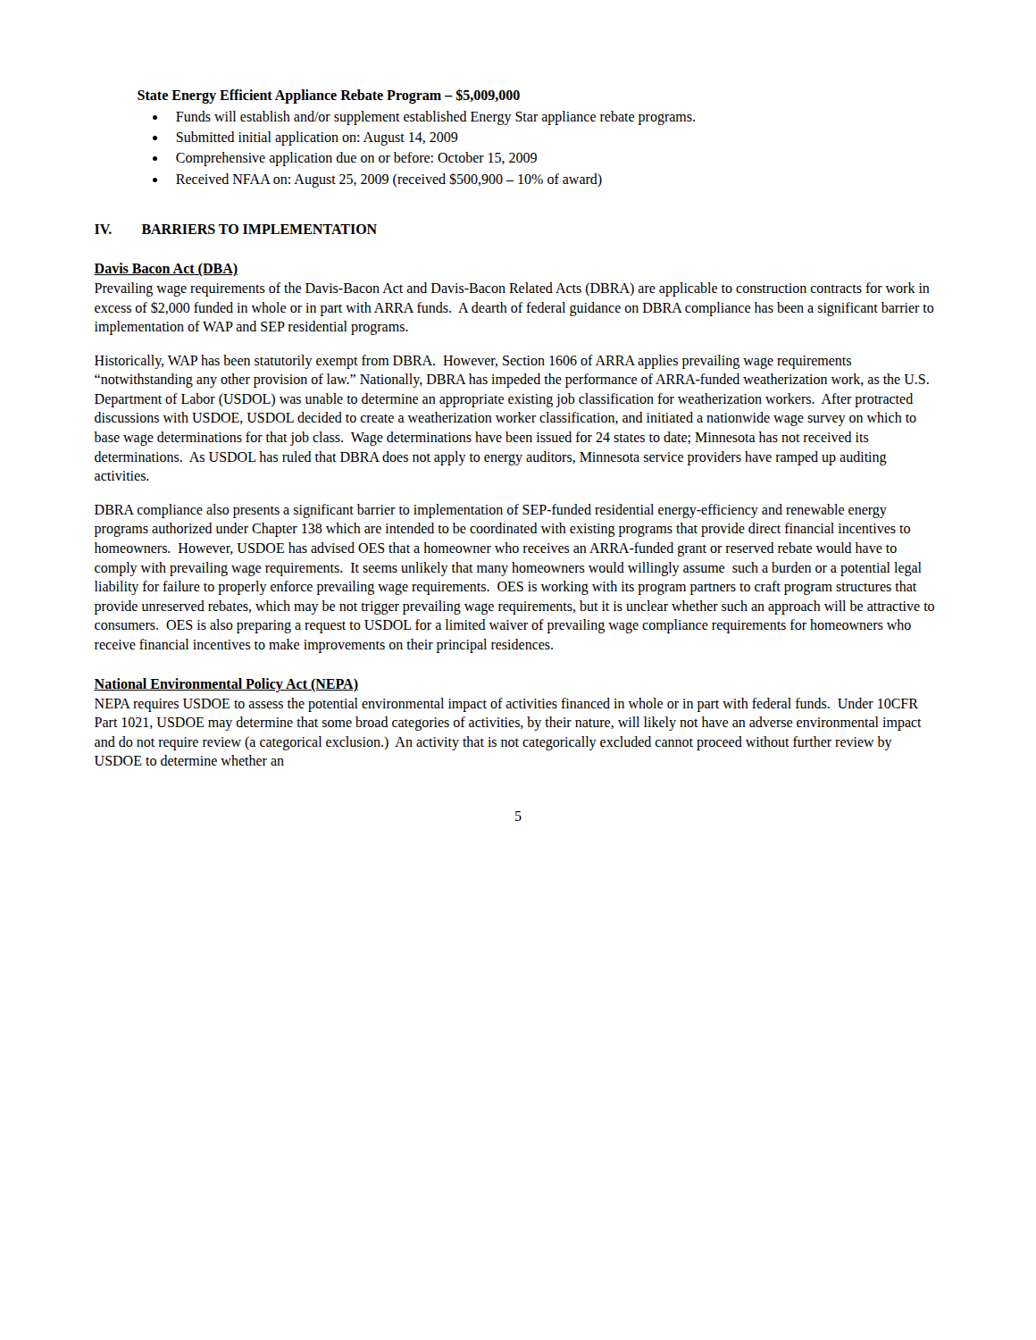State Energy Efficient Appliance Rebate Program – $5,009,000
Funds will establish and/or supplement established Energy Star appliance rebate programs.
Submitted initial application on: August 14, 2009
Comprehensive application due on or before: October 15, 2009
Received NFAA on: August 25, 2009 (received $500,900 – 10% of award)
IV. BARRIERS TO IMPLEMENTATION
Davis Bacon Act (DBA)
Prevailing wage requirements of the Davis-Bacon Act and Davis-Bacon Related Acts (DBRA) are applicable to construction contracts for work in excess of $2,000 funded in whole or in part with ARRA funds. A dearth of federal guidance on DBRA compliance has been a significant barrier to implementation of WAP and SEP residential programs.
Historically, WAP has been statutorily exempt from DBRA. However, Section 1606 of ARRA applies prevailing wage requirements “notwithstanding any other provision of law.” Nationally, DBRA has impeded the performance of ARRA-funded weatherization work, as the U.S. Department of Labor (USDOL) was unable to determine an appropriate existing job classification for weatherization workers. After protracted discussions with USDOE, USDOL decided to create a weatherization worker classification, and initiated a nationwide wage survey on which to base wage determinations for that job class. Wage determinations have been issued for 24 states to date; Minnesota has not received its determinations. As USDOL has ruled that DBRA does not apply to energy auditors, Minnesota service providers have ramped up auditing activities.
DBRA compliance also presents a significant barrier to implementation of SEP-funded residential energy-efficiency and renewable energy programs authorized under Chapter 138 which are intended to be coordinated with existing programs that provide direct financial incentives to homeowners. However, USDOE has advised OES that a homeowner who receives an ARRA-funded grant or reserved rebate would have to comply with prevailing wage requirements. It seems unlikely that many homeowners would willingly assume such a burden or a potential legal liability for failure to properly enforce prevailing wage requirements. OES is working with its program partners to craft program structures that provide unreserved rebates, which may be not trigger prevailing wage requirements, but it is unclear whether such an approach will be attractive to consumers. OES is also preparing a request to USDOL for a limited waiver of prevailing wage compliance requirements for homeowners who receive financial incentives to make improvements on their principal residences.
National Environmental Policy Act (NEPA)
NEPA requires USDOE to assess the potential environmental impact of activities financed in whole or in part with federal funds. Under 10CFR Part 1021, USDOE may determine that some broad categories of activities, by their nature, will likely not have an adverse environmental impact and do not require review (a categorical exclusion.) An activity that is not categorically excluded cannot proceed without further review by USDOE to determine whether an
5